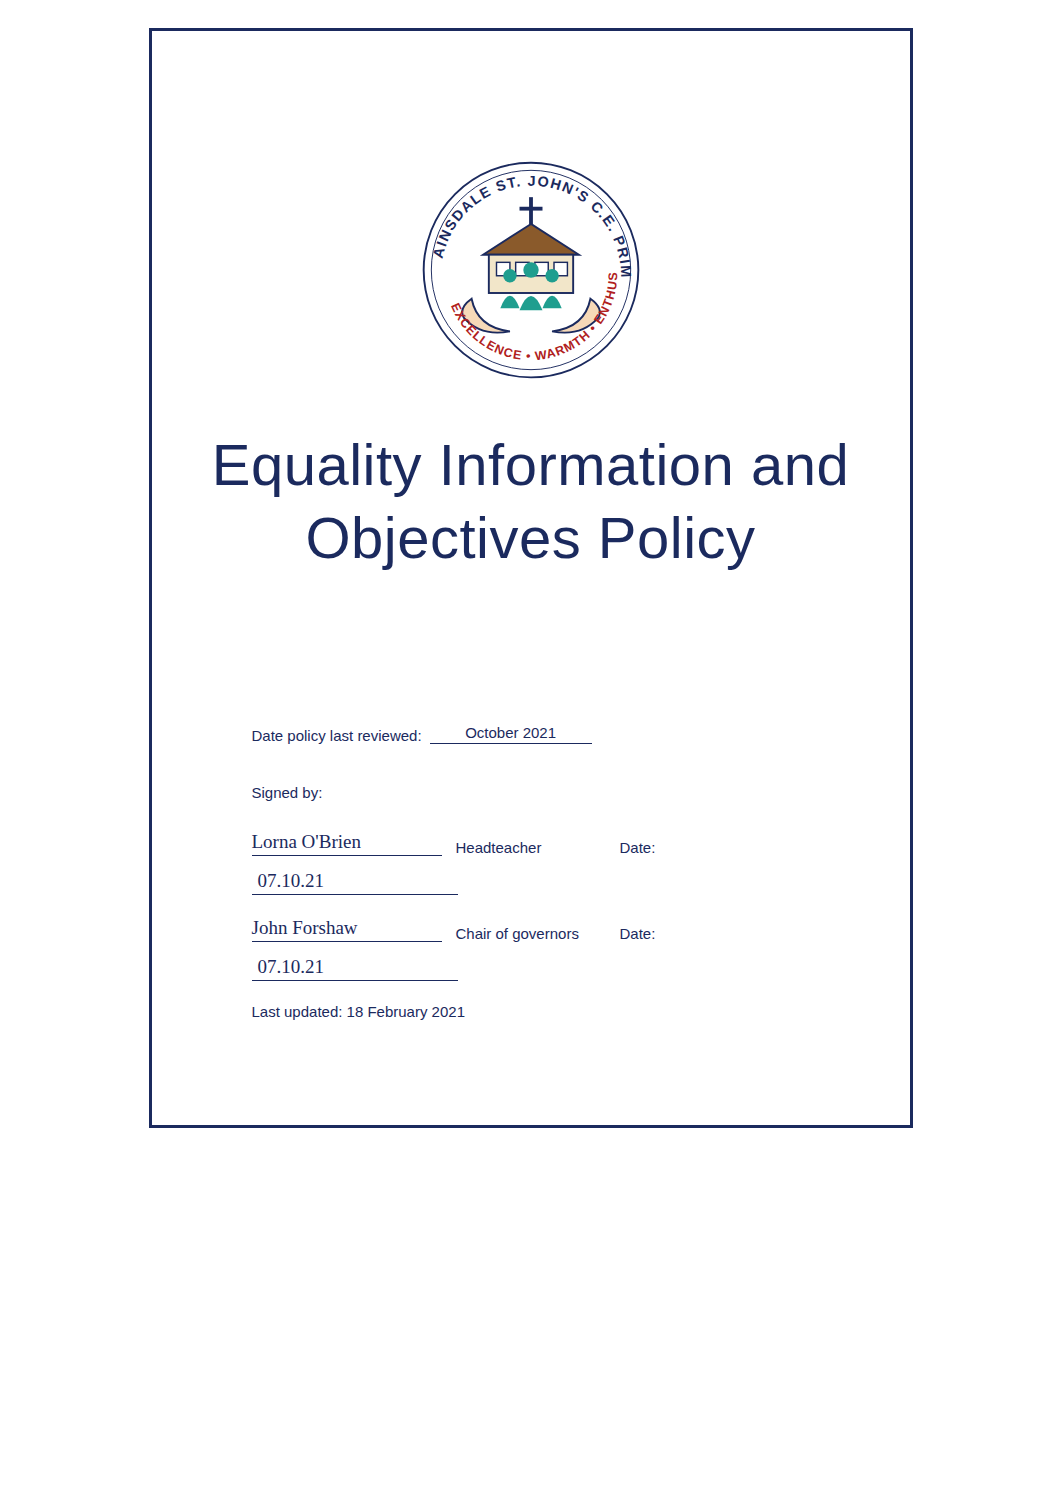AINSDALE ST. JOHN'S C.E. PRIMARY SCHOOL EXCELLENCE • WARMTH • ENTHUSIASM
Equality Information and Objectives Policy
Date policy last reviewed: October 2021
Signed by:
Lorna O'Brien Headteacher Date: 07.10.21
John Forshaw Chair of governors Date: 07.10.21
Last updated: 18 February 2021